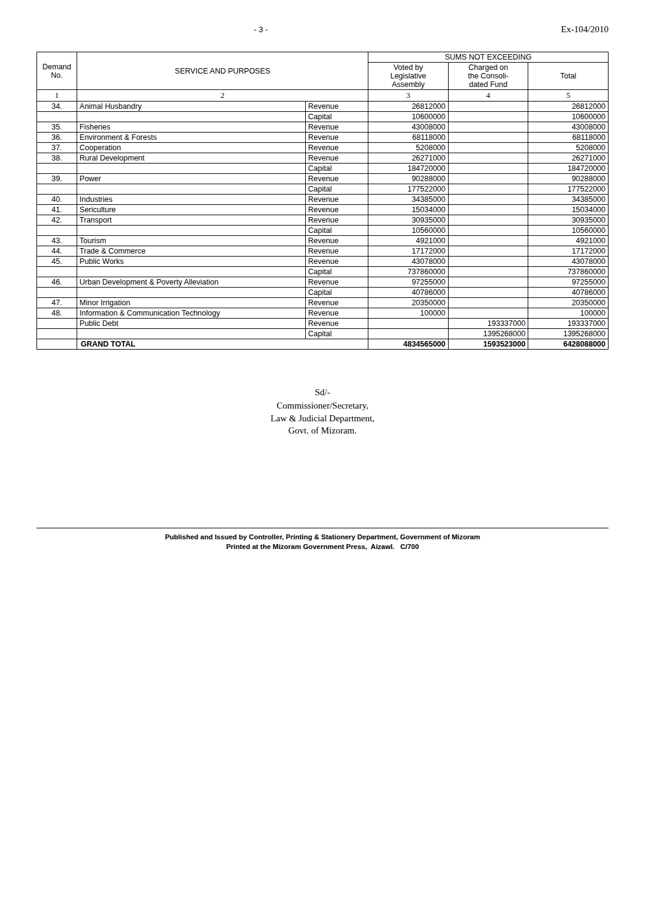- 3 - Ex-104/2010
| Demand No. | SERVICE AND PURPOSES | SUMS NOT EXCEEDING |
| --- | --- | --- |
| Voted by Legislative Assembly | Charged on the Consoli- dated Fund | Total |
| 1 | 2 | 3 | 4 | 5 |
| 34. | Animal Husbandry | Revenue | 26812000 | | 26812000 |
| | | Capital | 10600000 | | 10600000 |
| 35. | Fisheries | Revenue | 43008000 | | 43008000 |
| 36. | Environment & Forests | Revenue | 68118000 | | 68118000 |
| 37. | Cooperation | Revenue | 5208000 | | 5208000 |
| 38. | Rural Development | Revenue | 26271000 | | 26271000 |
| | | Capital | 184720000 | | 184720000 |
| 39. | Power | Revenue | 90288000 | | 90288000 |
| | | Capital | 177522000 | | 177522000 |
| 40. | Industries | Revenue | 34385000 | | 34385000 |
| 41. | Sericulture | Revenue | 15034000 | | 15034000 |
| 42. | Transport | Revenue | 30935000 | | 30935000 |
| | | Capital | 10560000 | | 10560000 |
| 43. | Tourism | Revenue | 4921000 | | 4921000 |
| 44. | Trade & Commerce | Revenue | 17172000 | | 17172000 |
| 45. | Public Works | Revenue | 43078000 | | 43078000 |
| | | Capital | 737860000 | | 737860000 |
| 46. | Urban Development & Poverty Alleviation | Revenue | 97255000 | | 97255000 |
| | | Capital | 40786000 | | 40786000 |
| 47. | Minor Irrigation | Revenue | 20350000 | | 20350000 |
| 48. | Information & Communication Technology | Revenue | 100000 | | 100000 |
| | Public Debt | Revenue | | 193337000 | 193337000 |
| | | Capital | | 1395268000 | 1395268000 |
| | GRAND TOTAL | 4834565000 | 1593523000 | 6428088000 |
Sd/-
Commissioner/Secretary,
Law & Judicial Department,
Govt. of Mizoram.
Published and Issued by Controller, Printing & Stationery Department, Government of Mizoram
Printed at the Mizoram Government Press, Aizawl. C/700